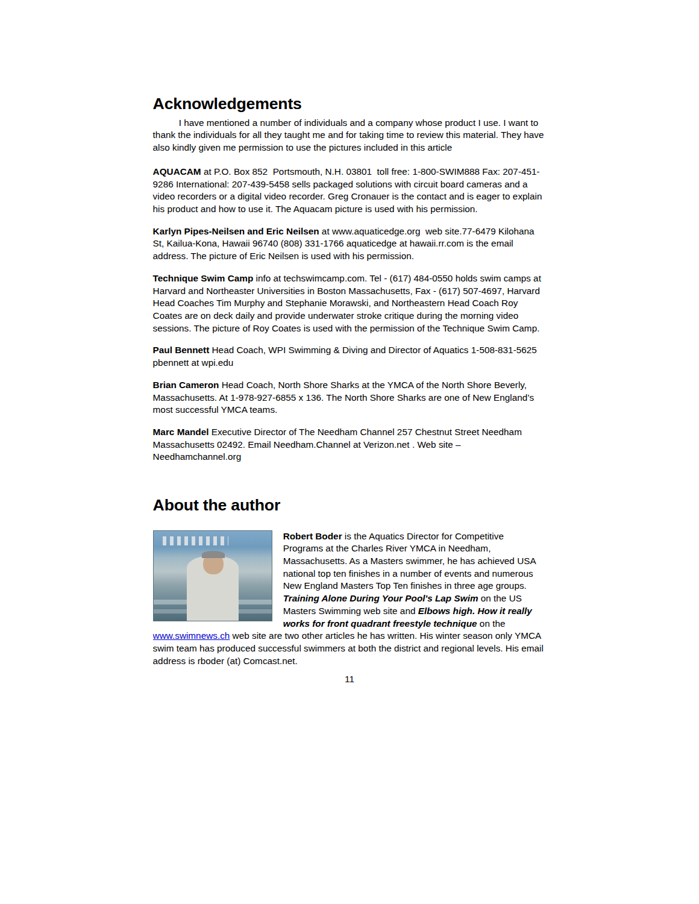Acknowledgements
I have mentioned a number of individuals and a company whose product I use. I want to thank the individuals for all they taught me and for taking time to review this material. They have also kindly given me permission to use the pictures included in this article
AQUACAM at P.O. Box 852 Portsmouth, N.H. 03801 toll free: 1-800-SWIM888 Fax: 207-451-9286 International: 207-439-5458 sells packaged solutions with circuit board cameras and a video recorders or a digital video recorder. Greg Cronauer is the contact and is eager to explain his product and how to use it. The Aquacam picture is used with his permission.
Karlyn Pipes-Neilsen and Eric Neilsen at www.aquaticedge.org web site.77-6479 Kilohana St, Kailua-Kona, Hawaii 96740 (808) 331-1766 aquaticedge at hawaii.rr.com is the email address. The picture of Eric Neilsen is used with his permission.
Technique Swim Camp info at techswimcamp.com. Tel - (617) 484-0550 holds swim camps at Harvard and Northeaster Universities in Boston Massachusetts, Fax - (617) 507-4697, Harvard Head Coaches Tim Murphy and Stephanie Morawski, and Northeastern Head Coach Roy Coates are on deck daily and provide underwater stroke critique during the morning video sessions. The picture of Roy Coates is used with the permission of the Technique Swim Camp.
Paul Bennett Head Coach, WPI Swimming & Diving and Director of Aquatics 1-508-831-5625 pbennett at wpi.edu
Brian Cameron Head Coach, North Shore Sharks at the YMCA of the North Shore Beverly, Massachusetts. At 1-978-927-6855 x 136. The North Shore Sharks are one of New England’s most successful YMCA teams.
Marc Mandel Executive Director of The Needham Channel 257 Chestnut Street Needham Massachusetts 02492. Email Needham.Channel at Verizon.net . Web site – Needhamchannel.org
About the author
Robert Boder is the Aquatics Director for Competitive Programs at the Charles River YMCA in Needham, Massachusetts. As a Masters swimmer, he has achieved USA national top ten finishes in a number of events and numerous New England Masters Top Ten finishes in three age groups. Training Alone During Your Pool's Lap Swim on the US Masters Swimming web site and Elbows high. How it really works for front quadrant freestyle technique on the www.swimnews.ch web site are two other articles he has written. His winter season only YMCA swim team has produced successful swimmers at both the district and regional levels. His email address is rboder (at) Comcast.net.
11